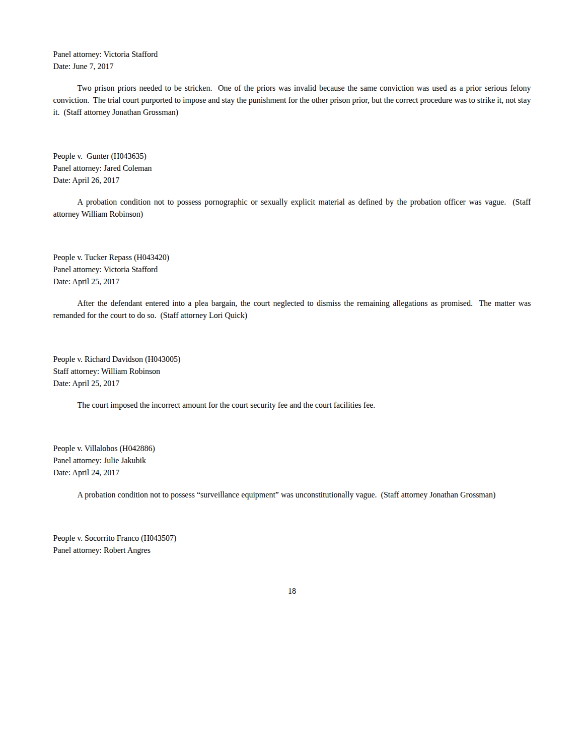Panel attorney: Victoria Stafford
Date: June 7, 2017
Two prison priors needed to be stricken. One of the priors was invalid because the same conviction was used as a prior serious felony conviction. The trial court purported to impose and stay the punishment for the other prison prior, but the correct procedure was to strike it, not stay it. (Staff attorney Jonathan Grossman)
People v. Gunter (H043635)
Panel attorney: Jared Coleman
Date: April 26, 2017
A probation condition not to possess pornographic or sexually explicit material as defined by the probation officer was vague. (Staff attorney William Robinson)
People v. Tucker Repass (H043420)
Panel attorney: Victoria Stafford
Date: April 25, 2017
After the defendant entered into a plea bargain, the court neglected to dismiss the remaining allegations as promised. The matter was remanded for the court to do so. (Staff attorney Lori Quick)
People v. Richard Davidson (H043005)
Staff attorney: William Robinson
Date: April 25, 2017
The court imposed the incorrect amount for the court security fee and the court facilities fee.
People v. Villalobos (H042886)
Panel attorney: Julie Jakubik
Date: April 24, 2017
A probation condition not to possess “surveillance equipment” was unconstitutionally vague. (Staff attorney Jonathan Grossman)
People v. Socorrito Franco (H043507)
Panel attorney: Robert Angres
18